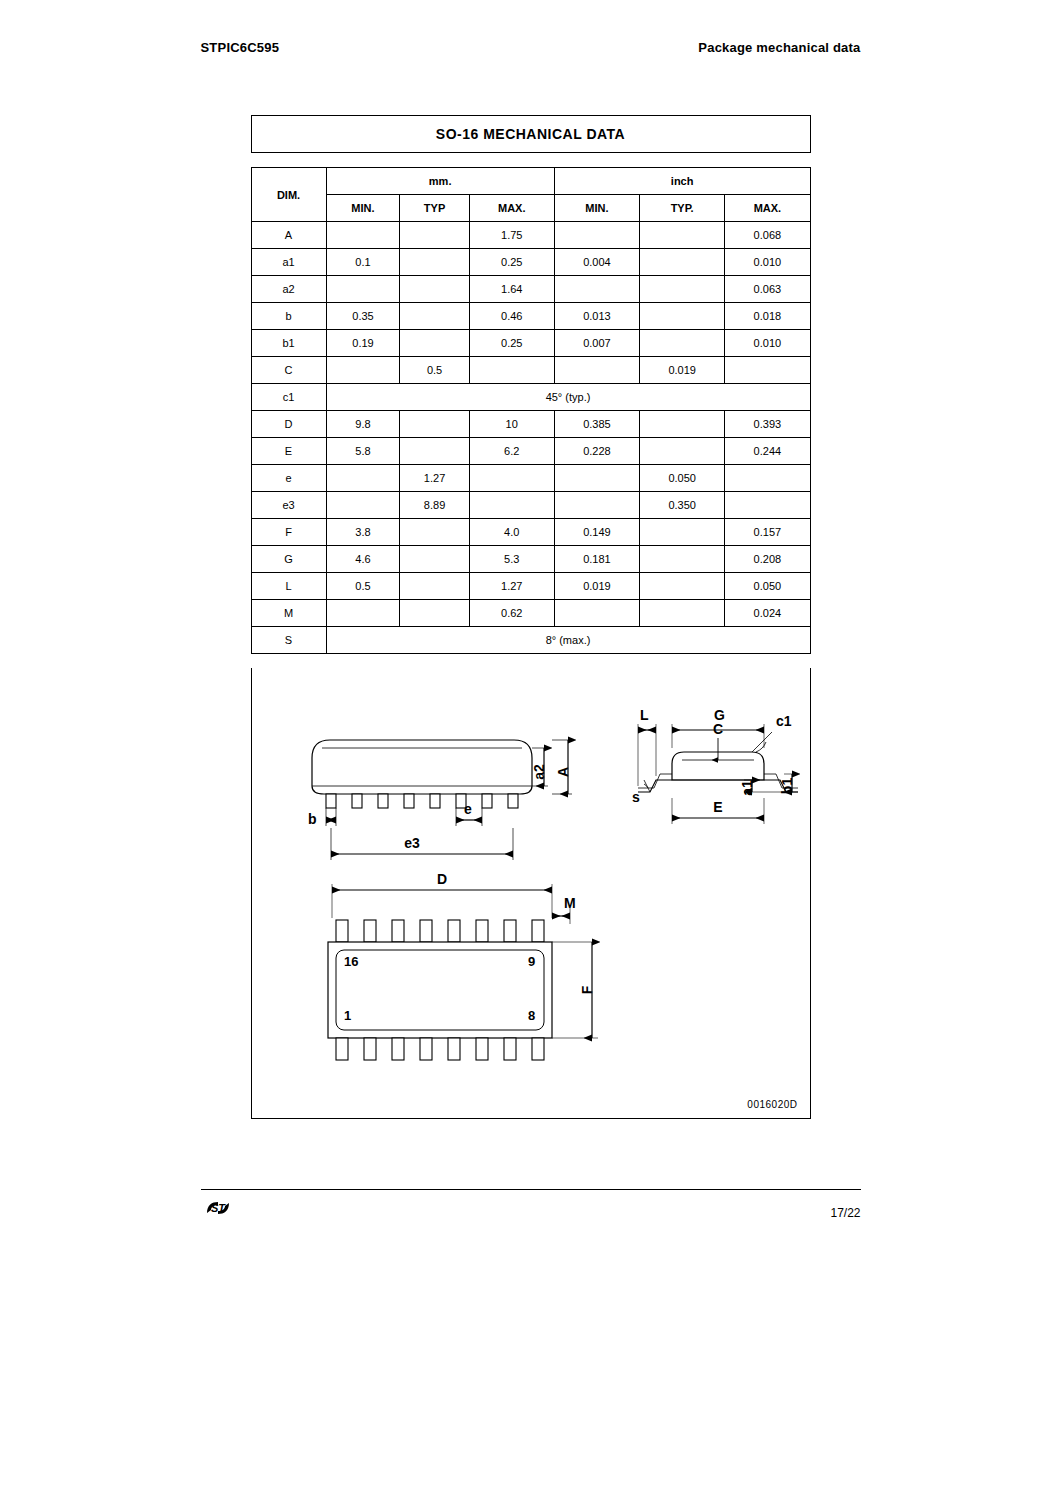STPIC6C595
Package mechanical data
SO-16 MECHANICAL DATA
| DIM. | mm. | inch |
| --- | --- | --- |
| MIN. | TYP | MAX. | MIN. | TYP. | MAX. |
| A | | | 1.75 | | | 0.068 |
| a1 | 0.1 | | 0.25 | 0.004 | | 0.010 |
| a2 | | | 1.64 | | | 0.063 |
| b | 0.35 | | 0.46 | 0.013 | | 0.018 |
| b1 | 0.19 | | 0.25 | 0.007 | | 0.010 |
| C | | 0.5 | | | 0.019 | |
| c1 | 45° (typ.) |
| D | 9.8 | | 10 | 0.385 | | 0.393 |
| E | 5.8 | | 6.2 | 0.228 | | 0.244 |
| e | | 1.27 | | | 0.050 | |
| e3 | | 8.89 | | | 0.350 | |
| F | 3.8 | | 4.0 | 0.149 | | 0.157 |
| G | 4.6 | | 5.3 | 0.181 | | 0.208 |
| L | 0.5 | | 1.27 | 0.019 | | 0.050 |
| M | | | 0.62 | | | 0.024 |
| S | 8° (max.) |
a2 A b e e3 L G c1 C s a1 b1 E D M F 16 9 1 8
0016020D
ST
17/22